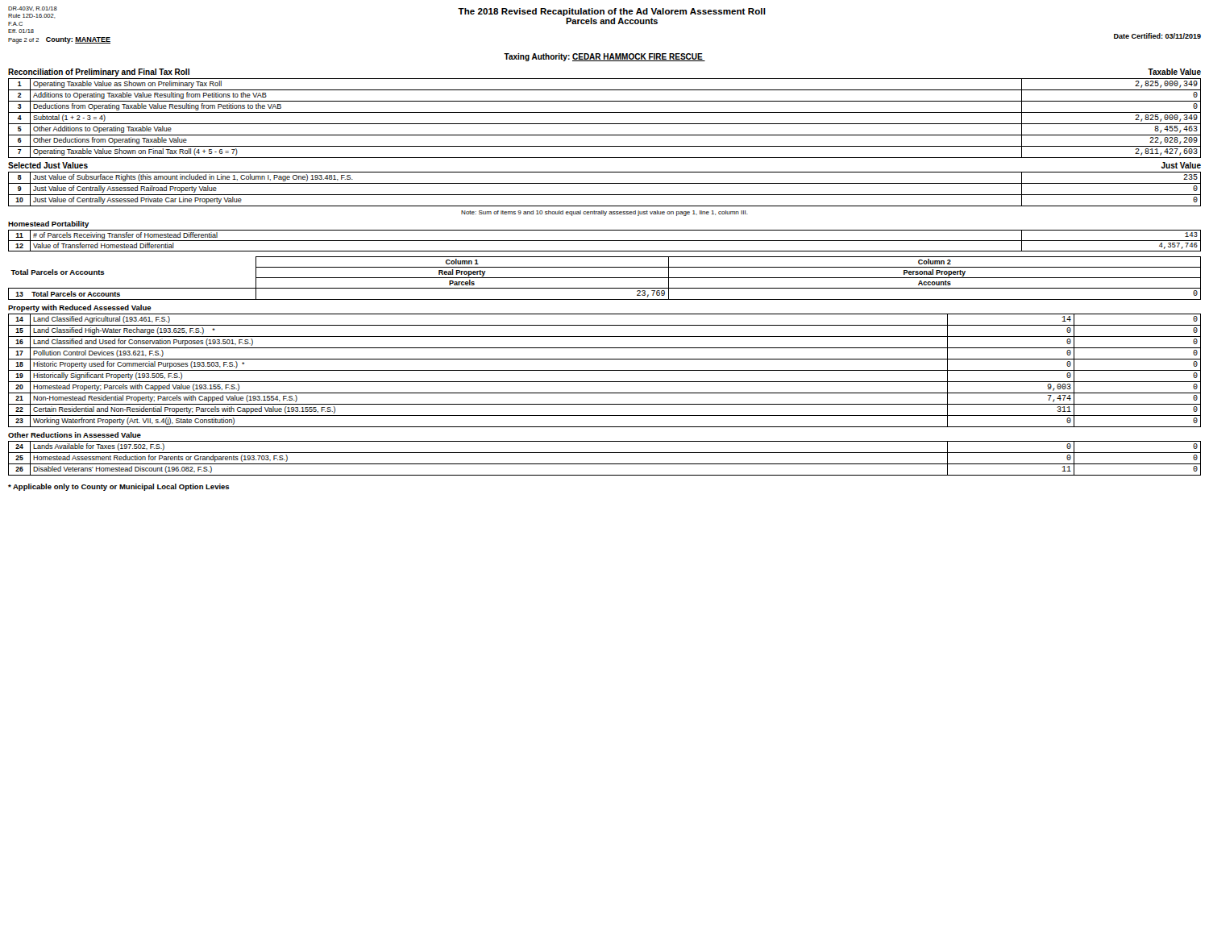DR-403V, R.01/18
Rule 12D-16.002,
F.A.C
Eff. 01/18
Page 2 of 2 County: MANATEE
The 2018 Revised Recapitulation of the Ad Valorem Assessment Roll
Parcels and Accounts
Date Certified: 03/11/2019
Taxing Authority: CEDAR HAMMOCK FIRE RESCUE
Reconciliation of Preliminary and Final Tax Roll
Taxable Value
| 1 | Operating Taxable Value as Shown on Preliminary Tax Roll | 2,825,000,349 |
| 2 | Additions to Operating Taxable Value Resulting from Petitions to the VAB | 0 |
| 3 | Deductions from Operating Taxable Value Resulting from Petitions to the VAB | 0 |
| 4 | Subtotal (1 + 2 - 3 = 4) | 2,825,000,349 |
| 5 | Other Additions to Operating Taxable Value | 8,455,463 |
| 6 | Other Deductions from Operating Taxable Value | 22,028,209 |
| 7 | Operating Taxable Value Shown on Final Tax Roll (4 + 5 - 6 = 7) | 2,811,427,603 |
Selected Just Values
Just Value
| 8 | Just Value of Subsurface Rights (this amount included in Line 1, Column I, Page One) 193.481, F.S. | 235 |
| 9 | Just Value of Centrally Assessed Railroad Property Value | 0 |
| 10 | Just Value of Centrally Assessed Private Car Line Property Value | 0 |
Note: Sum of items 9 and 10 should equal centrally assessed just value on page 1, line 1, column III.
Homestead Portability
| 11 | # of Parcels Receiving Transfer of Homestead Differential | 143 |
| 12 | Value of Transferred Homestead Differential | 4,357,746 |
| | Column 1 | Column 2 |
| Total Parcels or Accounts | Real Property | Personal Property |
| | Parcels | Accounts |
| 13 Total Parcels or Accounts | 23,769 | 0 |
Property with Reduced Assessed Value
| 14 | Land Classified Agricultural (193.461, F.S.) | 14 | 0 |
| 15 | Land Classified High-Water Recharge (193.625, F.S.) * | 0 | 0 |
| 16 | Land Classified and Used for Conservation Purposes (193.501, F.S.) | 0 | 0 |
| 17 | Pollution Control Devices (193.621, F.S.) | 0 | 0 |
| 18 | Historic Property used for Commercial Purposes (193.503, F.S.) * | 0 | 0 |
| 19 | Historically Significant Property (193.505, F.S.) | 0 | 0 |
| 20 | Homestead Property; Parcels with Capped Value (193.155, F.S.) | 9,003 | 0 |
| 21 | Non-Homestead Residential Property; Parcels with Capped Value (193.1554, F.S.) | 7,474 | 0 |
| 22 | Certain Residential and Non-Residential Property; Parcels with Capped Value (193.1555, F.S.) | 311 | 0 |
| 23 | Working Waterfront Property (Art. VII, s.4(j), State Constitution) | 0 | 0 |
Other Reductions in Assessed Value
| 24 | Lands Available for Taxes (197.502, F.S.) | 0 | 0 |
| 25 | Homestead Assessment Reduction for Parents or Grandparents (193.703, F.S.) | 0 | 0 |
| 26 | Disabled Veterans' Homestead Discount (196.082, F.S.) | 11 | 0 |
* Applicable only to County or Municipal Local Option Levies